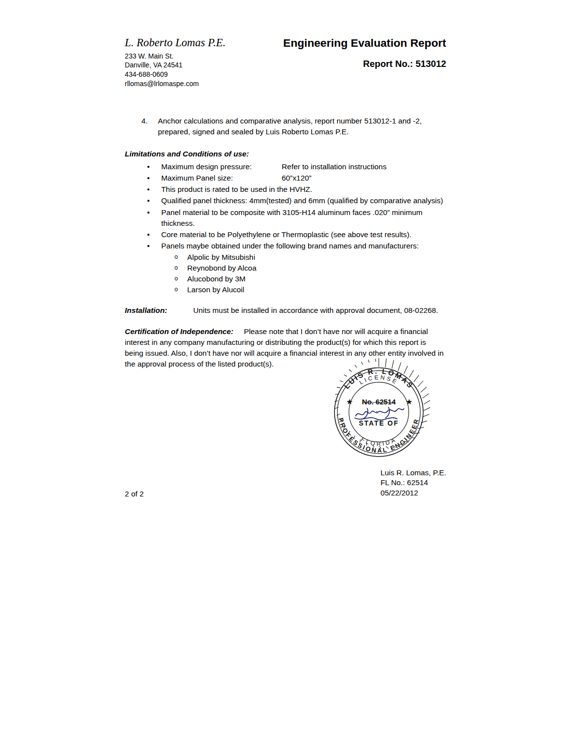L. Roberto Lomas P.E.
233 W. Main St.
Danville, VA 24541
434-688-0609
rllomas@lrlomaspe.com
Engineering Evaluation Report
Report No.: 513012
4.
Anchor calculations and comparative analysis, report number 513012-1 and -2, prepared, signed and sealed by Luis Roberto Lomas P.E.
Limitations and Conditions of use:
Maximum design pressure: Refer to installation instructions
Maximum Panel size: 60”x120”
This product is rated to be used in the HVHZ.
Qualified panel thickness: 4mm(tested) and 6mm (qualified by comparative analysis)
Panel material to be composite with 3105-H14 aluminum faces .020” minimum thickness.
Core material to be Polyethylene or Thermoplastic (see above test results).
Panels maybe obtained under the following brand names and manufacturers:
Alpolic by Mitsubishi
Reynobond by Alcoa
Alucobond by 3M
Larson by Alucoil
Installation: Units must be installed in accordance with approval document, 08-02268.
Certification of Independence: Please note that I don’t have nor will acquire a financial interest in any company manufacturing or distributing the product(s) for which this report is being issued. Also, I don’t have nor will acquire a financial interest in any other entity involved in the approval process of the listed product(s).
LUIS R. LOMAS PROFESSIONAL ENGINEER LICENSE FLORIDA ★ ★ No. 62514 STATE OF
2 of 2
Luis R. Lomas, P.E.
FL No.: 62514
05/22/2012